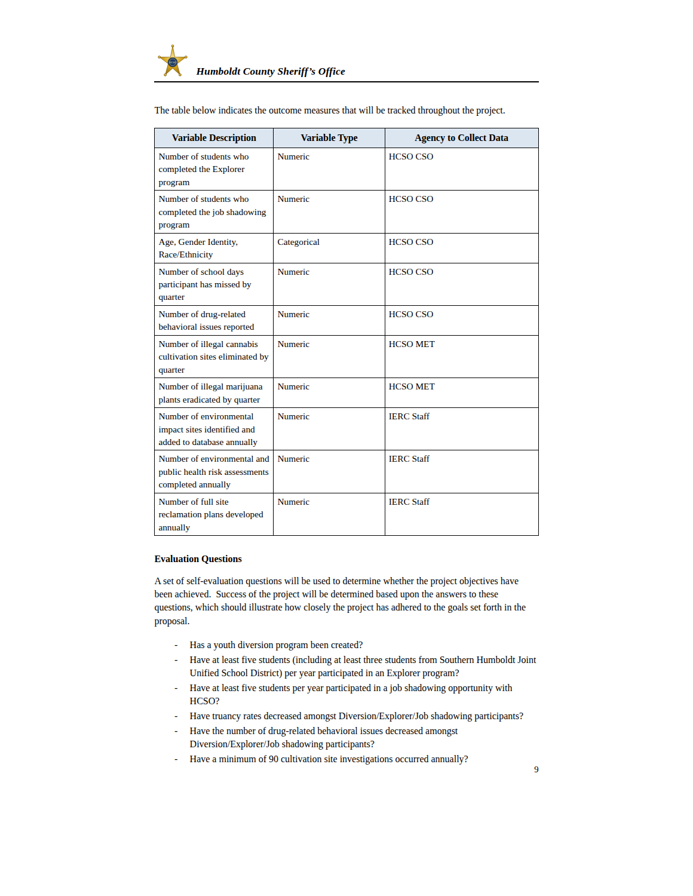HCSO
Humboldt County Sheriff’s Office
The table below indicates the outcome measures that will be tracked throughout the project.
| Variable Description | Variable Type | Agency to Collect Data |
| --- | --- | --- |
| Number of students who completed the Explorer program | Numeric | HCSO CSO |
| Number of students who completed the job shadowing program | Numeric | HCSO CSO |
| Age, Gender Identity, Race/Ethnicity | Categorical | HCSO CSO |
| Number of school days participant has missed by quarter | Numeric | HCSO CSO |
| Number of drug-related behavioral issues reported | Numeric | HCSO CSO |
| Number of illegal cannabis cultivation sites eliminated by quarter | Numeric | HCSO MET |
| Number of illegal marijuana plants eradicated by quarter | Numeric | HCSO MET |
| Number of environmental impact sites identified and added to database annually | Numeric | IERC Staff |
| Number of environmental and public health risk assessments completed annually | Numeric | IERC Staff |
| Number of full site reclamation plans developed annually | Numeric | IERC Staff |
Evaluation Questions
A set of self-evaluation questions will be used to determine whether the project objectives have been achieved. Success of the project will be determined based upon the answers to these questions, which should illustrate how closely the project has adhered to the goals set forth in the proposal.
Has a youth diversion program been created?
Have at least five students (including at least three students from Southern Humboldt Joint Unified School District) per year participated in an Explorer program?
Have at least five students per year participated in a job shadowing opportunity with HCSO?
Have truancy rates decreased amongst Diversion/Explorer/Job shadowing participants?
Have the number of drug-related behavioral issues decreased amongst Diversion/Explorer/Job shadowing participants?
Have a minimum of 90 cultivation site investigations occurred annually?
9